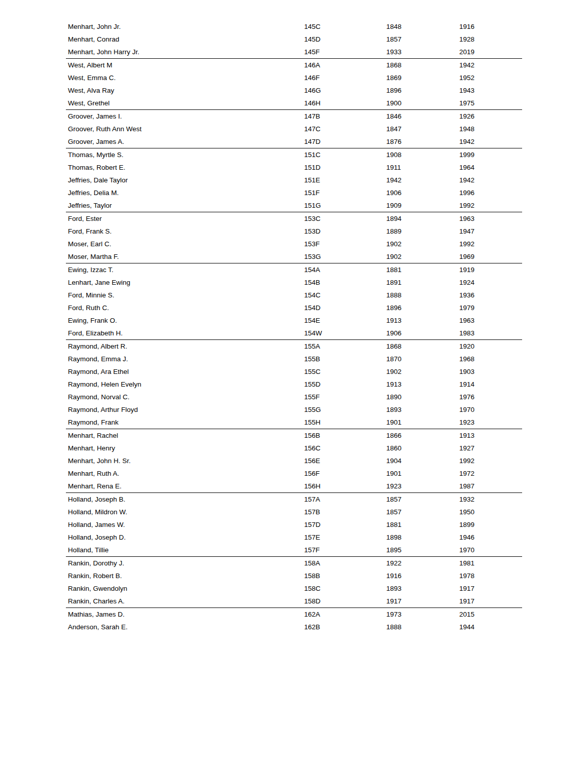| Menhart, John Jr. | 145C | 1848 | 1916 |
| Menhart, Conrad | 145D | 1857 | 1928 |
| Menhart, John Harry Jr. | 145F | 1933 | 2019 |
| West, Albert M | 146A | 1868 | 1942 |
| West, Emma C. | 146F | 1869 | 1952 |
| West, Alva Ray | 146G | 1896 | 1943 |
| West, Grethel | 146H | 1900 | 1975 |
| Groover, James I. | 147B | 1846 | 1926 |
| Groover, Ruth Ann West | 147C | 1847 | 1948 |
| Groover, James A. | 147D | 1876 | 1942 |
| Thomas, Myrtle S. | 151C | 1908 | 1999 |
| Thomas, Robert E. | 151D | 1911 | 1964 |
| Jeffries, Dale Taylor | 151E | 1942 | 1942 |
| Jeffries, Delia M. | 151F | 1906 | 1996 |
| Jeffries, Taylor | 151G | 1909 | 1992 |
| Ford, Ester | 153C | 1894 | 1963 |
| Ford, Frank S. | 153D | 1889 | 1947 |
| Moser, Earl C. | 153F | 1902 | 1992 |
| Moser, Martha F. | 153G | 1902 | 1969 |
| Ewing, Izzac T. | 154A | 1881 | 1919 |
| Lenhart, Jane Ewing | 154B | 1891 | 1924 |
| Ford, Minnie S. | 154C | 1888 | 1936 |
| Ford, Ruth C. | 154D | 1896 | 1979 |
| Ewing, Frank O. | 154E | 1913 | 1963 |
| Ford, Elizabeth H. | 154W | 1906 | 1983 |
| Raymond, Albert R. | 155A | 1868 | 1920 |
| Raymond, Emma J. | 155B | 1870 | 1968 |
| Raymond, Ara Ethel | 155C | 1902 | 1903 |
| Raymond, Helen Evelyn | 155D | 1913 | 1914 |
| Raymond, Norval C. | 155F | 1890 | 1976 |
| Raymond, Arthur Floyd | 155G | 1893 | 1970 |
| Raymond, Frank | 155H | 1901 | 1923 |
| Menhart, Rachel | 156B | 1866 | 1913 |
| Menhart, Henry | 156C | 1860 | 1927 |
| Menhart, John H. Sr. | 156E | 1904 | 1992 |
| Menhart, Ruth A. | 156F | 1901 | 1972 |
| Menhart, Rena E. | 156H | 1923 | 1987 |
| Holland, Joseph B. | 157A | 1857 | 1932 |
| Holland, Mildron W. | 157B | 1857 | 1950 |
| Holland, James W. | 157D | 1881 | 1899 |
| Holland, Joseph D. | 157E | 1898 | 1946 |
| Holland, Tillie | 157F | 1895 | 1970 |
| Rankin, Dorothy J. | 158A | 1922 | 1981 |
| Rankin, Robert B. | 158B | 1916 | 1978 |
| Rankin, Gwendolyn | 158C | 1893 | 1917 |
| Rankin, Charles A. | 158D | 1917 | 1917 |
| Mathias, James D. | 162A | 1973 | 2015 |
| Anderson, Sarah E. | 162B | 1888 | 1944 |